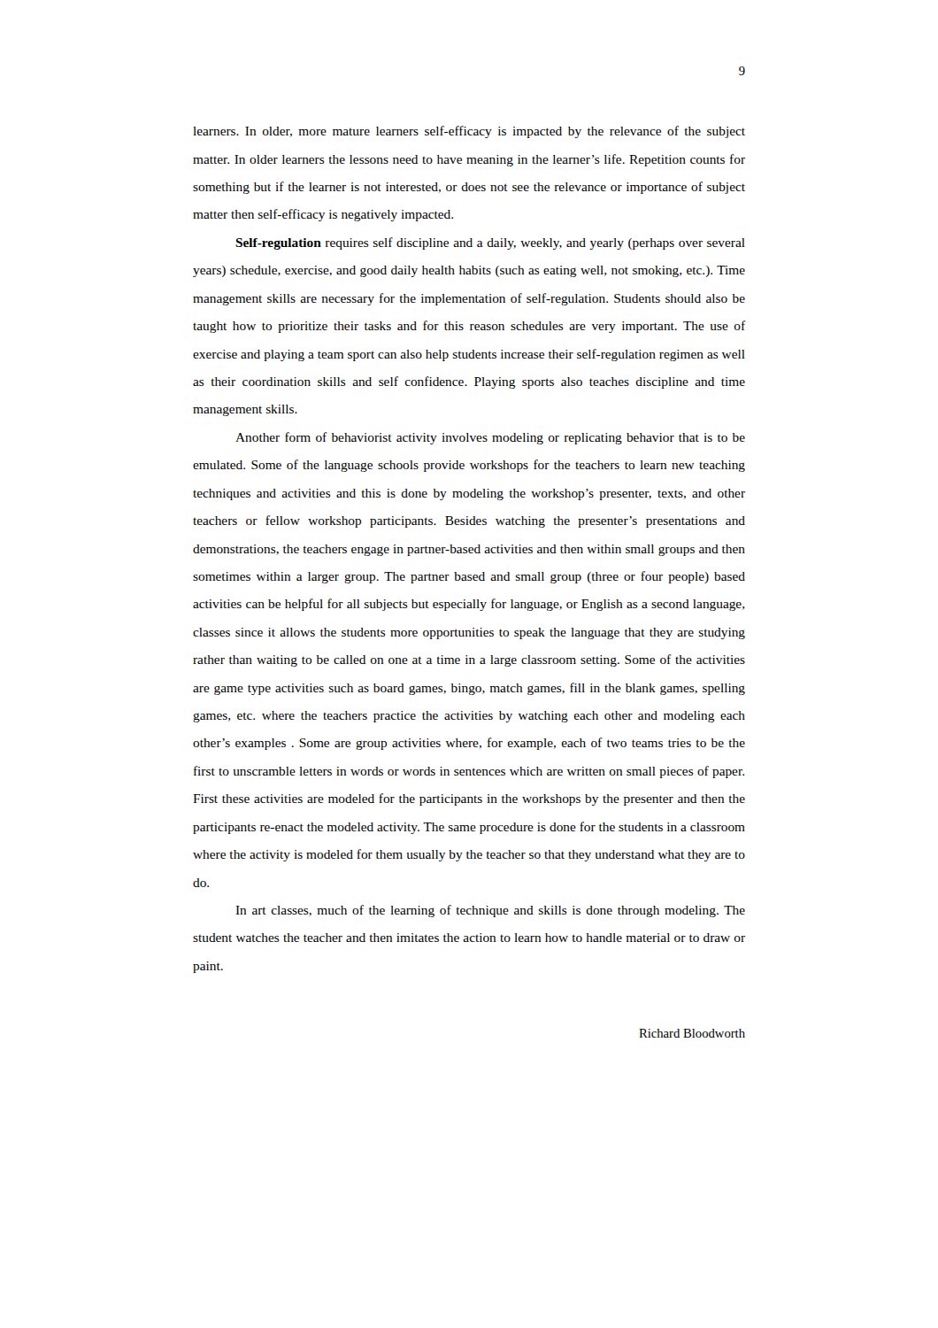9
learners. In older, more mature learners self-efficacy is impacted by the relevance of the subject matter. In older learners the lessons need to have meaning in the learner’s life. Repetition counts for something but if the learner is not interested, or does not see the relevance or importance of subject matter then self-efficacy is negatively impacted.
Self-regulation requires self discipline and a daily, weekly, and yearly (perhaps over several years) schedule, exercise, and good daily health habits (such as eating well, not smoking, etc.). Time management skills are necessary for the implementation of self-regulation. Students should also be taught how to prioritize their tasks and for this reason schedules are very important. The use of exercise and playing a team sport can also help students increase their self-regulation regimen as well as their coordination skills and self confidence. Playing sports also teaches discipline and time management skills.
Another form of behaviorist activity involves modeling or replicating behavior that is to be emulated. Some of the language schools provide workshops for the teachers to learn new teaching techniques and activities and this is done by modeling the workshop’s presenter, texts, and other teachers or fellow workshop participants. Besides watching the presenter’s presentations and demonstrations, the teachers engage in partner-based activities and then within small groups and then sometimes within a larger group. The partner based and small group (three or four people) based activities can be helpful for all subjects but especially for language, or English as a second language, classes since it allows the students more opportunities to speak the language that they are studying rather than waiting to be called on one at a time in a large classroom setting. Some of the activities are game type activities such as board games, bingo, match games, fill in the blank games, spelling games, etc. where the teachers practice the activities by watching each other and modeling each other’s examples . Some are group activities where, for example, each of two teams tries to be the first to unscramble letters in words or words in sentences which are written on small pieces of paper. First these activities are modeled for the participants in the workshops by the presenter and then the participants re-enact the modeled activity. The same procedure is done for the students in a classroom where the activity is modeled for them usually by the teacher so that they understand what they are to do.
In art classes, much of the learning of technique and skills is done through modeling. The student watches the teacher and then imitates the action to learn how to handle material or to draw or paint.
Richard Bloodworth